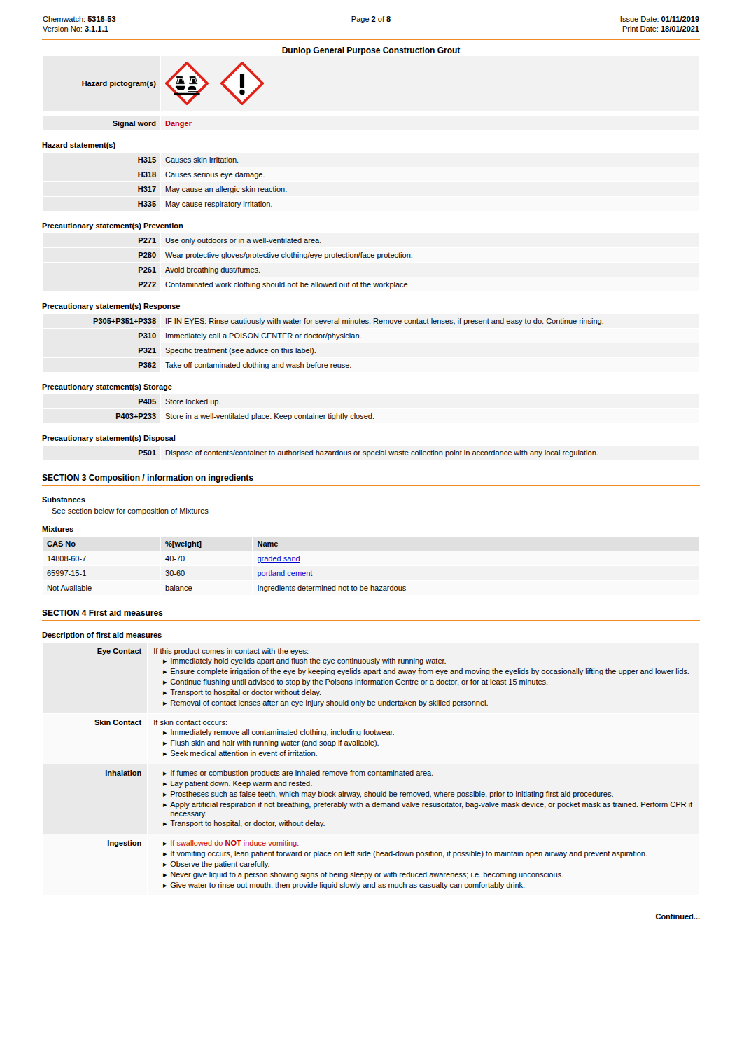| Chemwatch: 5316-53 | Page 2 of 8 | Issue Date: 01/11/2019 |
| Version No: 3.1.1.1 | | Print Date: 18/01/2021 |
Dunlop General Purpose Construction Grout
| Hazard pictogram(s) | |
| Signal word | Danger |
Hazard statement(s)
| H315 | Causes skin irritation. |
| H318 | Causes serious eye damage. |
| H317 | May cause an allergic skin reaction. |
| H335 | May cause respiratory irritation. |
Precautionary statement(s) Prevention
| P271 | Use only outdoors or in a well-ventilated area. |
| P280 | Wear protective gloves/protective clothing/eye protection/face protection. |
| P261 | Avoid breathing dust/fumes. |
| P272 | Contaminated work clothing should not be allowed out of the workplace. |
Precautionary statement(s) Response
| P305+P351+P338 | IF IN EYES: Rinse cautiously with water for several minutes. Remove contact lenses, if present and easy to do. Continue rinsing. |
| P310 | Immediately call a POISON CENTER or doctor/physician. |
| P321 | Specific treatment (see advice on this label). |
| P362 | Take off contaminated clothing and wash before reuse. |
Precautionary statement(s) Storage
| P405 | Store locked up. |
| P403+P233 | Store in a well-ventilated place. Keep container tightly closed. |
Precautionary statement(s) Disposal
| P501 | Dispose of contents/container to authorised hazardous or special waste collection point in accordance with any local regulation. |
SECTION 3 Composition / information on ingredients
Substances
See section below for composition of Mixtures
Mixtures
| CAS No | %[weight] | Name |
| --- | --- | --- |
| 14808-60-7. | 40-70 | graded sand |
| 65997-15-1 | 30-60 | portland cement |
| Not Available | balance | Ingredients determined not to be hazardous |
SECTION 4 First aid measures
Description of first aid measures
| Eye Contact | If this product comes in contact with the eyes: Immediately hold eyelids apart and flush the eye continuously with running water. Ensure complete irrigation of the eye by keeping eyelids apart and away from eye and moving the eyelids by occasionally lifting the upper and lower lids. Continue flushing until advised to stop by the Poisons Information Centre or a doctor, or for at least 15 minutes. Transport to hospital or doctor without delay. Removal of contact lenses after an eye injury should only be undertaken by skilled personnel. |
| Skin Contact | If skin contact occurs: Immediately remove all contaminated clothing, including footwear. Flush skin and hair with running water (and soap if available). Seek medical attention in event of irritation. |
| Inhalation | If fumes or combustion products are inhaled remove from contaminated area. Lay patient down. Keep warm and rested. Prostheses such as false teeth, which may block airway, should be removed, where possible, prior to initiating first aid procedures. Apply artificial respiration if not breathing, preferably with a demand valve resuscitator, bag-valve mask device, or pocket mask as trained. Perform CPR if necessary. Transport to hospital, or doctor, without delay. |
| Ingestion | If swallowed do NOT induce vomiting. If vomiting occurs, lean patient forward or place on left side (head-down position, if possible) to maintain open airway and prevent aspiration. Observe the patient carefully. Never give liquid to a person showing signs of being sleepy or with reduced awareness; i.e. becoming unconscious. Give water to rinse out mouth, then provide liquid slowly and as much as casualty can comfortably drink. |
Continued...